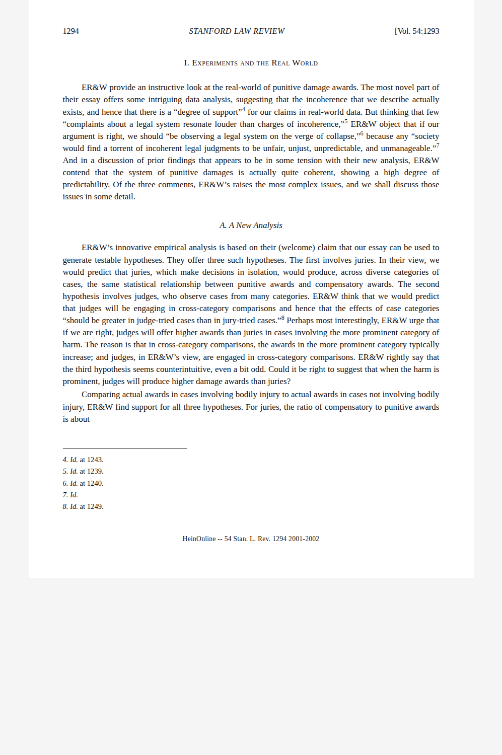1294 Stanford Law Review [Vol. 54:1293
I. Experiments and the Real World
ER&W provide an instructive look at the real-world of punitive damage awards. The most novel part of their essay offers some intriguing data analysis, suggesting that the incoherence that we describe actually exists, and hence that there is a “degree of support”4 for our claims in real-world data. But thinking that few “complaints about a legal system resonate louder than charges of incoherence,”5 ER&W object that if our argument is right, we should “be observing a legal system on the verge of collapse,”6 because any “society would find a torrent of incoherent legal judgments to be unfair, unjust, unpredictable, and unmanageable.”7 And in a discussion of prior findings that appears to be in some tension with their new analysis, ER&W contend that the system of punitive damages is actually quite coherent, showing a high degree of predictability. Of the three comments, ER&W’s raises the most complex issues, and we shall discuss those issues in some detail.
A. A New Analysis
ER&W’s innovative empirical analysis is based on their (welcome) claim that our essay can be used to generate testable hypotheses. They offer three such hypotheses. The first involves juries. In their view, we would predict that juries, which make decisions in isolation, would produce, across diverse categories of cases, the same statistical relationship between punitive awards and compensatory awards. The second hypothesis involves judges, who observe cases from many categories. ER&W think that we would predict that judges will be engaging in cross-category comparisons and hence that the effects of case categories “should be greater in judge-tried cases than in jury-tried cases.”8 Perhaps most interestingly, ER&W urge that if we are right, judges will offer higher awards than juries in cases involving the more prominent category of harm. The reason is that in cross-category comparisons, the awards in the more prominent category typically increase; and judges, in ER&W’s view, are engaged in cross-category comparisons. ER&W rightly say that the third hypothesis seems counterintuitive, even a bit odd. Could it be right to suggest that when the harm is prominent, judges will produce higher damage awards than juries?
Comparing actual awards in cases involving bodily injury to actual awards in cases not involving bodily injury, ER&W find support for all three hypotheses. For juries, the ratio of compensatory to punitive awards is about
4. Id. at 1243.
5. Id. at 1239.
6. Id. at 1240.
7. Id.
8. Id. at 1249.
HeinOnline -- 54 Stan. L. Rev. 1294 2001-2002